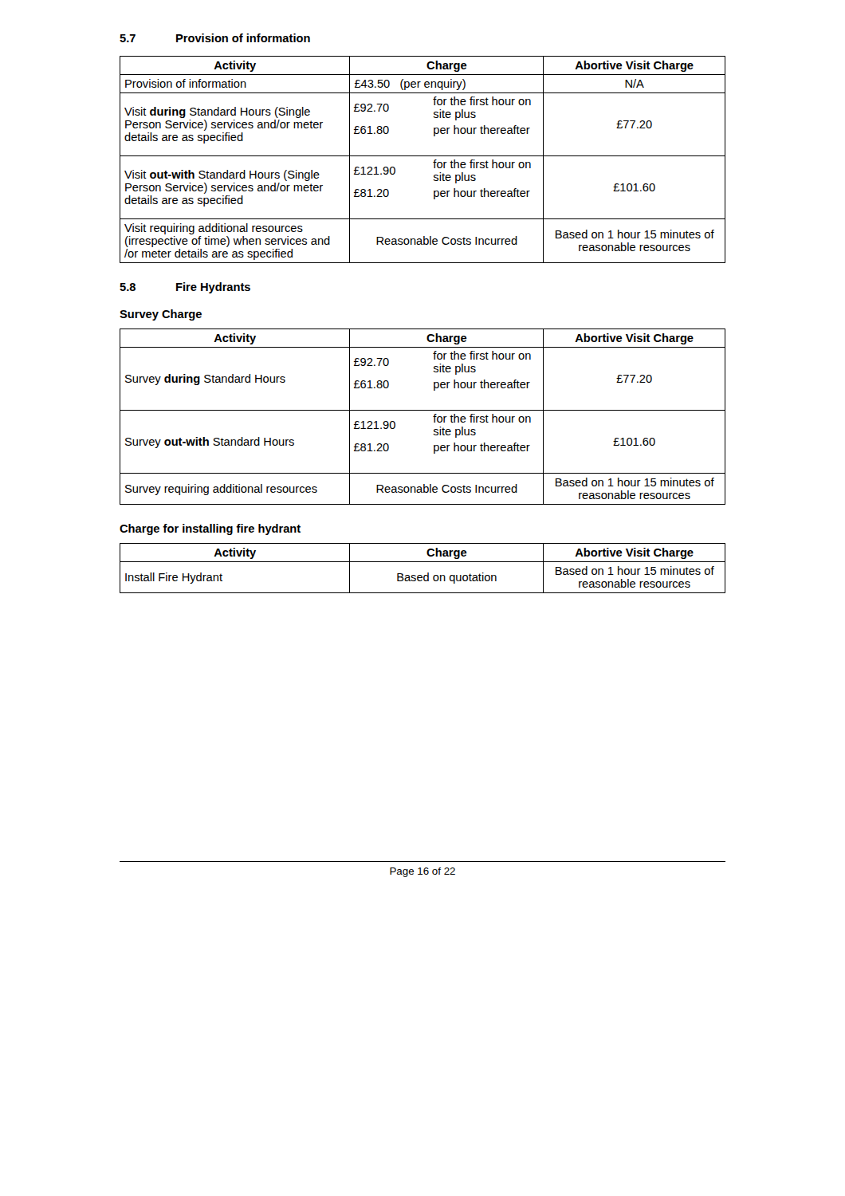5.7 Provision of information
| Activity | Charge | Abortive Visit Charge |
| --- | --- | --- |
| Provision of information | £43.50 (per enquiry) | N/A |
| Visit during Standard Hours (Single Person Service) services and/or meter details are as specified | / £92.70 / for the first hour on site plus / / £61.80 / per hour thereafter / | £77.20 |
| Visit out-with Standard Hours (Single Person Service) services and/or meter details are as specified | / £121.90 / for the first hour on site plus / / £81.20 / per hour thereafter / | £101.60 |
| Visit requiring additional resources (irrespective of time) when services and /or meter details are as specified | Reasonable Costs Incurred | Based on 1 hour 15 minutes of reasonable resources |
5.8 Fire Hydrants
Survey Charge
| Activity | Charge | Abortive Visit Charge |
| --- | --- | --- |
| Survey during Standard Hours | / £92.70 / for the first hour on site plus / / £61.80 / per hour thereafter / | £77.20 |
| Survey out-with Standard Hours | / £121.90 / for the first hour on site plus / / £81.20 / per hour thereafter / | £101.60 |
| Survey requiring additional resources | Reasonable Costs Incurred | Based on 1 hour 15 minutes of reasonable resources |
Charge for installing fire hydrant
| Activity | Charge | Abortive Visit Charge |
| --- | --- | --- |
| Install Fire Hydrant | Based on quotation | Based on 1 hour 15 minutes of reasonable resources |
Page 16 of 22